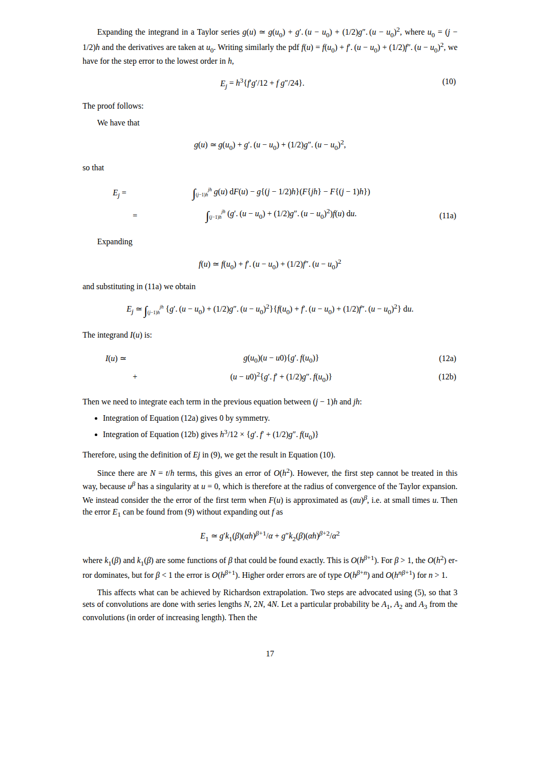Expanding the integrand in a Taylor series g(u) ≃ g(u0) + g′. (u − u0) + (1/2)g″. (u − u0)2, where u0 = (j − 1/2)h and the derivatives are taken at u0. Writing similarly the pdf f(u) = f(u0) + f′. (u − u0) + (1/2)f″. (u − u0)2, we have for the step error to the lowest order in h,
(10)
Ej = h3{f′g′/12 + f g″/24}.
The proof follows:
We have that
g(u) ≃ g(u0) + g′. (u − u0) + (1/2)g″. (u − u0)2,
so that
| E j = | | ∫ ( j −1) h jh g ( u ) d F ( u ) − g {( j − 1/2) h }( F { jh } − F {( j − 1) h }) | |
| | = | ∫ ( j −1) h jh ( g ′. ( u − u 0 ) + (1/2) g ″. ( u − u 0 ) 2 ) f ( u ) d u . | (11a) |
Expanding
f(u) ≃ f(u0) + f′. (u − u0) + (1/2)f″. (u − u0)2
and substituting in (11a) we obtain
Ej ≃ ∫(j−1)hjh {g′. (u − u0) + (1/2)g″. (u − u0)2}{f(u0) + f′. (u − u0) + (1/2)f″. (u − u0)2} du.
The integrand I(u) is:
| I ( u ) ≃ | | g ( u 0 )( u − u 0){ g ′. f ( u 0 )} | (12a) |
| | + | ( u − u 0) 2 { g ′. f ′ + (1/2) g ″. f ( u 0 )} | (12b) |
Then we need to integrate each term in the previous equation between (j − 1)h and jh:
Integration of Equation (12a) gives 0 by symmetry.
Integration of Equation (12b) gives h3/12 × {g′. f′ + (1/2)g″. f(u0)}
Therefore, using the definition of Ej in (9), we get the result in Equation (10).
Since there are N = t/h terms, this gives an error of O(h2). However, the first step cannot be treated in this way, because uβ has a singularity at u = 0, which is therefore at the radius of convergence of the Taylor expansion. We instead consider the the error of the first term when F(u) is approximated as (αu)β, i.e. at small times u. Then the error E1 can be found from (9) without expanding out f as
E1 ≃ g′k1(β)(αh)β+1/α + g″k2(β)(αh)β+2/α2
where k1(β) and k1(β) are some functions of β that could be found exactly. This is O(hβ+1). For β > 1, the O(h2) error dominates, but for β < 1 the error is O(hβ+1). Higher order errors are of type O(hβ+n) and O(hnβ+1) for n > 1.
This affects what can be achieved by Richardson extrapolation. Two steps are advocated using (5), so that 3 sets of convolutions are done with series lengths N, 2N, 4N. Let a particular probability be A1, A2 and A3 from the convolutions (in order of increasing length). Then the
17